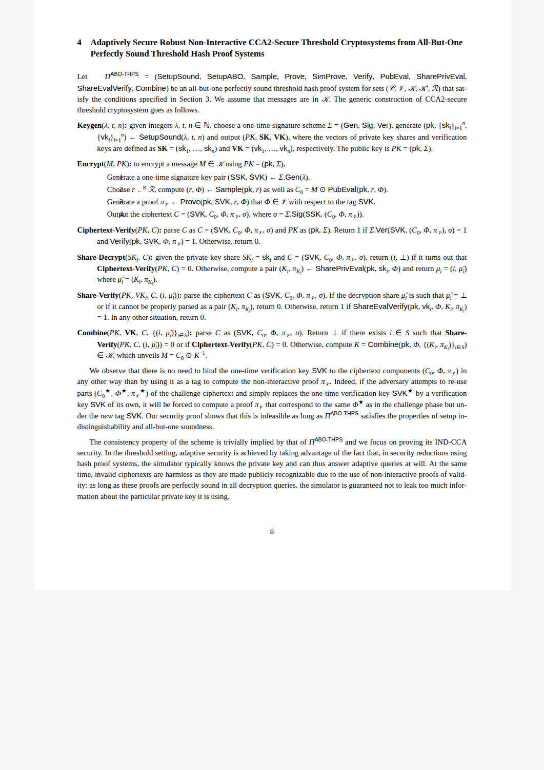4 Adaptively Secure Robust Non-Interactive CCA2-Secure Threshold Cryptosystems from All-But-One Perfectly Sound Threshold Hash Proof Systems
Let ΠABO-THPS = (SetupSound, SetupABO, Sample, Prove, SimProve, Verify, PubEval, SharePrivEval, ShareEvalVerify, Combine) be an all-but-one perfectly sound threshold hash proof system for sets (𝒞, 𝒱, 𝒦, 𝒦′, ℛ) that satisfy the conditions specified in Section 3. We assume that messages are in 𝒦. The generic construction of CCA2-secure threshold cryptosystem goes as follows.
Keygen(λ, t, n): given integers λ, t, n ∈ ℕ, choose a one-time signature scheme Σ = (Gen, Sig, Ver), generate (pk, {ski}i=1n, {vki}i=1n) ← SetupSound(λ, t, n) and output (PK, SK, VK), where the vectors of private key shares and verification keys are defined as SK = (sk1, …, skn) and VK = (vk1, …, vkn), respectively. The public key is PK = (pk, Σ).
Encrypt(M, PK): to encrypt a message M ∈ 𝒦 using PK = (pk, Σ),
Generate a one-time signature key pair (SSK, SVK) ← Σ.Gen(λ).
Choose r ←R ℛ, compute (r, Φ) ← Sample(pk, r) as well as C0 = M ⊙ PubEval(pk, r, Φ).
Generate a proof π𝒱 ← Prove(pk, SVK, r, Φ) that Φ ∈ 𝒱 with respect to the tag SVK.
Output the ciphertext C = (SVK, C0, Φ, π𝒱, σ), where σ = Σ.Sig(SSK, (C0, Φ, π𝒱)).
Ciphertext-Verify(PK, C): parse C as C = (SVK, C0, Φ, π𝒱, σ) and PK as (pk, Σ). Return 1 if Σ.Ver(SVK, (C0, Φ, π𝒱), σ) = 1 and Verify(pk, SVK, Φ, π𝒱) = 1. Otherwise, return 0.
Share-Decrypt(SKi, C): given the private key share SKi = ski and C = (SVK, C0, Φ, π𝒱, σ), return (i, ⊥) if it turns out that Ciphertext-Verify(PK, C) = 0. Otherwise, compute a pair (Ki, πKi) ← SharePrivEval(pk, ski, Φ) and return μi = (i, μ̂i) where μ̂i = (Ki, πKi).
Share-Verify(PK, VKi, C, (i, μ̂i)): parse the ciphertext C as (SVK, C0, Φ, π𝒱, σ). If the decryption share μ̂i is such that μ̂i = ⊥ or if it cannot be properly parsed as a pair (Ki, πKi), return 0. Otherwise, return 1 if ShareEvalVerify(pk, vki, Φ, Ki, πKi) = 1. In any other situation, return 0.
Combine(PK, VK, C, {(i, μ̂i)}i∈S): parse C as (SVK, C0, Φ, π𝒱, σ). Return ⊥ if there exists i ∈ S such that Share-Verify(PK, C, (i, μ̂i)) = 0 or if Ciphertext-Verify(PK, C) = 0. Otherwise, compute K = Combine(pk, Φ, {(Ki, πKi)}i∈S) ∈ 𝒦, which unveils M = C0 ⊙ K−1.
We observe that there is no need to bind the one-time verification key SVK to the ciphertext components (C0, Φ, π𝒱) in any other way than by using it as a tag to compute the non-interactive proof π𝒱. Indeed, if the adversary attempts to re-use parts (C0★, Φ★, π𝒱★) of the challenge ciphertext and simply replaces the one-time verification key SVK★ by a verification key SVK of its own, it will be forced to compute a proof π𝒱 that correspond to the same Φ★ as in the challenge phase but under the new tag SVK. Our security proof shows that this is infeasible as long as ΠABO-THPS satisfies the properties of setup indistinguishability and all-but-one soundness.
The consistency property of the scheme is trivially implied by that of ΠABO-THPS and we focus on proving its IND-CCA security. In the threshold setting, adaptive security is achieved by taking advantage of the fact that, in security reductions using hash proof systems, the simulator typically knows the private key and can thus answer adaptive queries at will. At the same time, invalid ciphertexts are harmless as they are made publicly recognizable due to the use of non-interactive proofs of validity: as long as these proofs are perfectly sound in all decryption queries, the simulator is guaranteed not to leak too much information about the particular private key it is using.
8